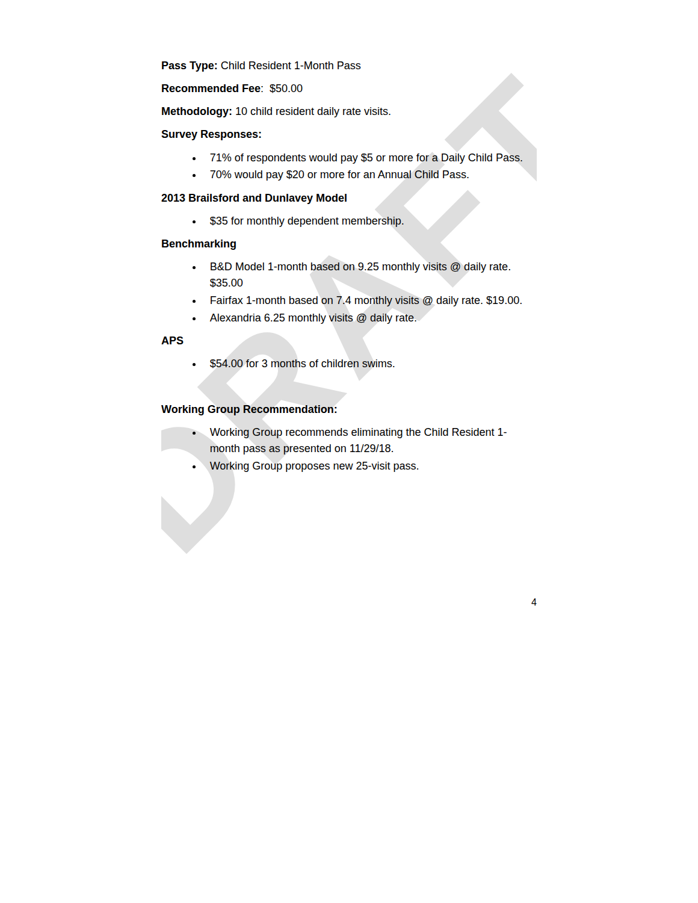DRAFT
Pass Type: Child Resident 1-Month Pass
Recommended Fee: $50.00
Methodology: 10 child resident daily rate visits.
Survey Responses:
71% of respondents would pay $5 or more for a Daily Child Pass.
70% would pay $20 or more for an Annual Child Pass.
2013 Brailsford and Dunlavey Model
$35 for monthly dependent membership.
Benchmarking
B&D Model 1-month based on 9.25 monthly visits @ daily rate. $35.00
Fairfax 1-month based on 7.4 monthly visits @ daily rate. $19.00.
Alexandria 6.25 monthly visits @ daily rate.
APS
$54.00 for 3 months of children swims.
Working Group Recommendation:
Working Group recommends eliminating the Child Resident 1-month pass as presented on 11/29/18.
Working Group proposes new 25-visit pass.
4